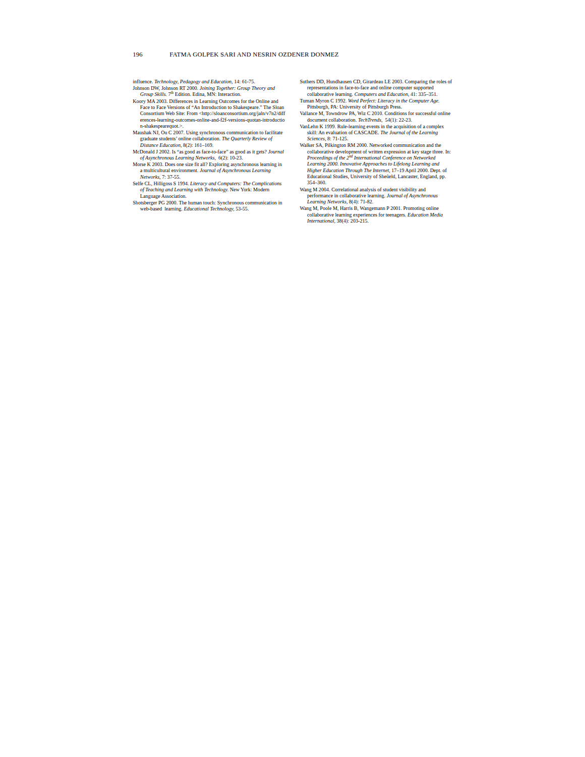196 FATMA GOLPEK SARI AND NESRIN OZDENER DONMEZ
influence. Technology, Pedagogy and Education, 14: 61-75.
Johnson DW, Johnson RT 2000. Joining Together: Group Theory and Group Skills. 7th Edition. Edina, MN: Interaction.
Koory MA 2003. Differences in Learning Outcomes for the Online and Face to Face Versions of “An Introduction to Shakespeare.” The Sloan Consortium Web Site: From <http://sloanconsortium.org/jaln/v7n2/differences-learning-outcomes-online-and-f2f-versions-quotan-introduction-shakespearequot.>.
Maushak NJ, Ou C 2007. Using synchronous communication to facilitate graduate students’ online collaboration. The Quarterly Review of Distance Education, 8(2): 161–169.
McDonald J 2002. Is “as good as face-to-face” as good as it gets? Journal of Asynchronous Learning Networks, 6(2): 10-23.
Morse K 2003. Does one size fit all? Exploring asynchronous learning in a multicultural environment. Journal of Asynchronous Learning Networks, 7: 37-55.
Selfe CL, Hilligoss S 1994. Literacy and Computers: The Complications of Teaching and Learning with Technology. New York: Modern Language Association.
Shotsberger PG 2000. The human touch: Synchronous communication in web-based learning. Educational Technology, 53-55.
Suthers DD, Hundhausen CD, Girardeau LE 2003. Comparing the roles of representations in face-to-face and online computer supported collaborative learning. Computers and Education, 41: 335–351.
Tuman Myron C 1992. Word Perfect: Literacy in the Computer Age. Pittsburgh, PA: University of Pittsburgh Press.
Vallance M, Towndrow PA, Wiz C 2010. Conditions for successful online document collaboration. TechTrends, 54(1): 22-23.
VanLehn K 1999. Rule-learning events in the acquisition of a complex skill: An evaluation of CASCADE. The Journal of the Learning Sciences, 8: 71-125.
Walker SA, Pilkington RM 2000. Networked communication and the collaborative development of written expression at key stage three. In: Proceedings of the 2nd International Conference on Networked Learning 2000. Innovative Approaches to Lifelong Learning and Higher Education Through The Internet, 17–19 April 2000. Dept. of Educational Studies, University of Sheûeld, Lancaster, England, pp. 354–360.
Wang M 2004. Correlational analysis of student visibility and performance in collaborative learning. Journal of Asynchronous Learning Networks, 8(4): 71-82.
Wang M, Poole M, Harris B, Wangemann P 2001. Promoting online collaborative learning experiences for teenagers. Education Media International, 38(4): 203-215.